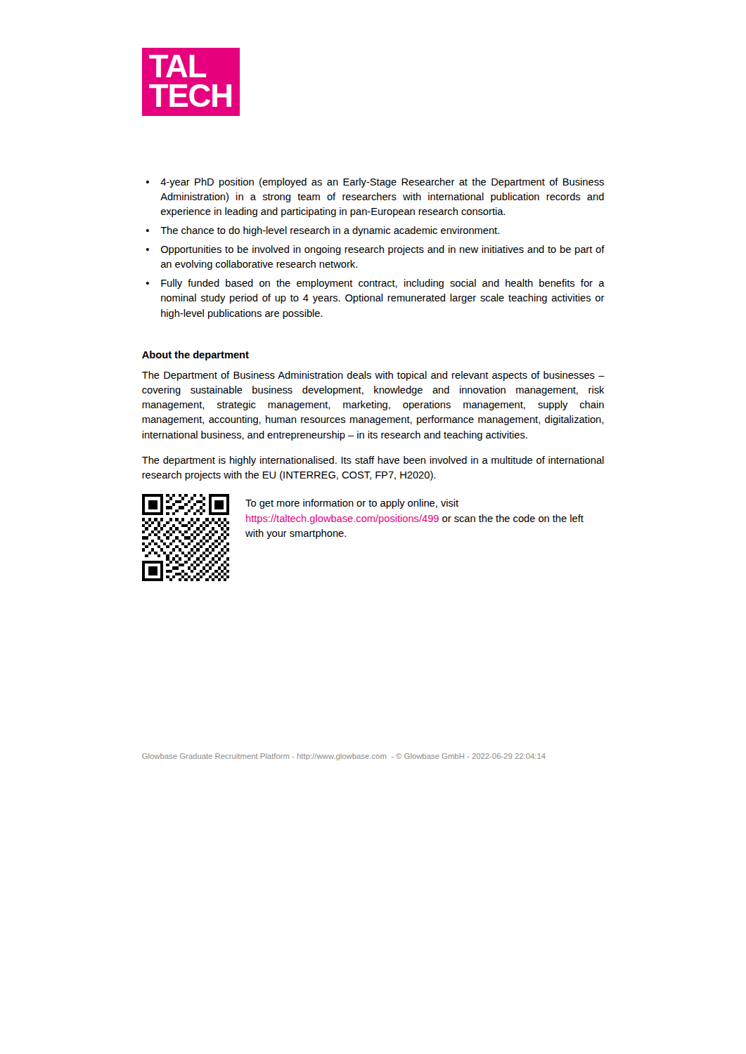TAL TECH
4-year PhD position (employed as an Early-Stage Researcher at the Department of Business Administration) in a strong team of researchers with international publication records and experience in leading and participating in pan-European research consortia.
The chance to do high-level research in a dynamic academic environment.
Opportunities to be involved in ongoing research projects and in new initiatives and to be part of an evolving collaborative research network.
Fully funded based on the employment contract, including social and health benefits for a nominal study period of up to 4 years. Optional remunerated larger scale teaching activities or high-level publications are possible.
About the department
The Department of Business Administration deals with topical and relevant aspects of businesses – covering sustainable business development, knowledge and innovation management, risk management, strategic management, marketing, operations management, supply chain management, accounting, human resources management, performance management, digitalization, international business, and entrepreneurship – in its research and teaching activities.
The department is highly internationalised. Its staff have been involved in a multitude of international research projects with the EU (INTERREG, COST, FP7, H2020).
To get more information or to apply online, visit https://taltech.glowbase.com/positions/499 or scan the the code on the left with your smartphone.
Glowbase Graduate Recruitment Platform - http://www.glowbase.com - © Glowbase GmbH - 2022-06-29 22:04:14